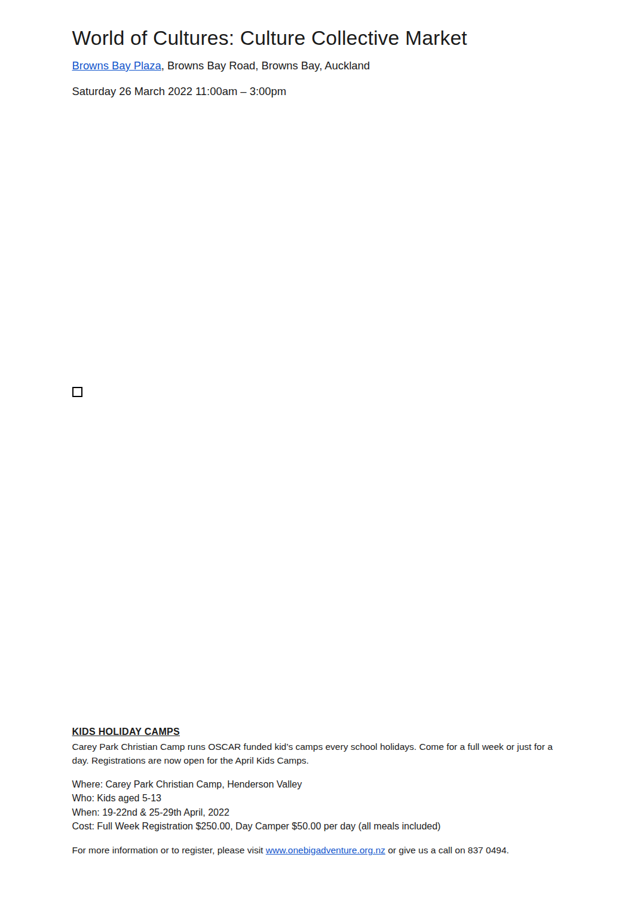World of Cultures: Culture Collective Market
Browns Bay Plaza, Browns Bay Road, Browns Bay, Auckland
Saturday 26 March 2022 11:00am – 3:00pm
KIDS HOLIDAY CAMPS
Carey Park Christian Camp runs OSCAR funded kid’s camps every school holidays. Come for a full week or just for a day. Registrations are now open for the April Kids Camps.
Where: Carey Park Christian Camp, Henderson Valley Who: Kids aged 5-13 When: 19-22nd & 25-29th April, 2022 Cost: Full Week Registration $250.00, Day Camper $50.00 per day (all meals included)
For more information or to register, please visit www.onebigadventure.org.nz or give us a call on 837 0494.